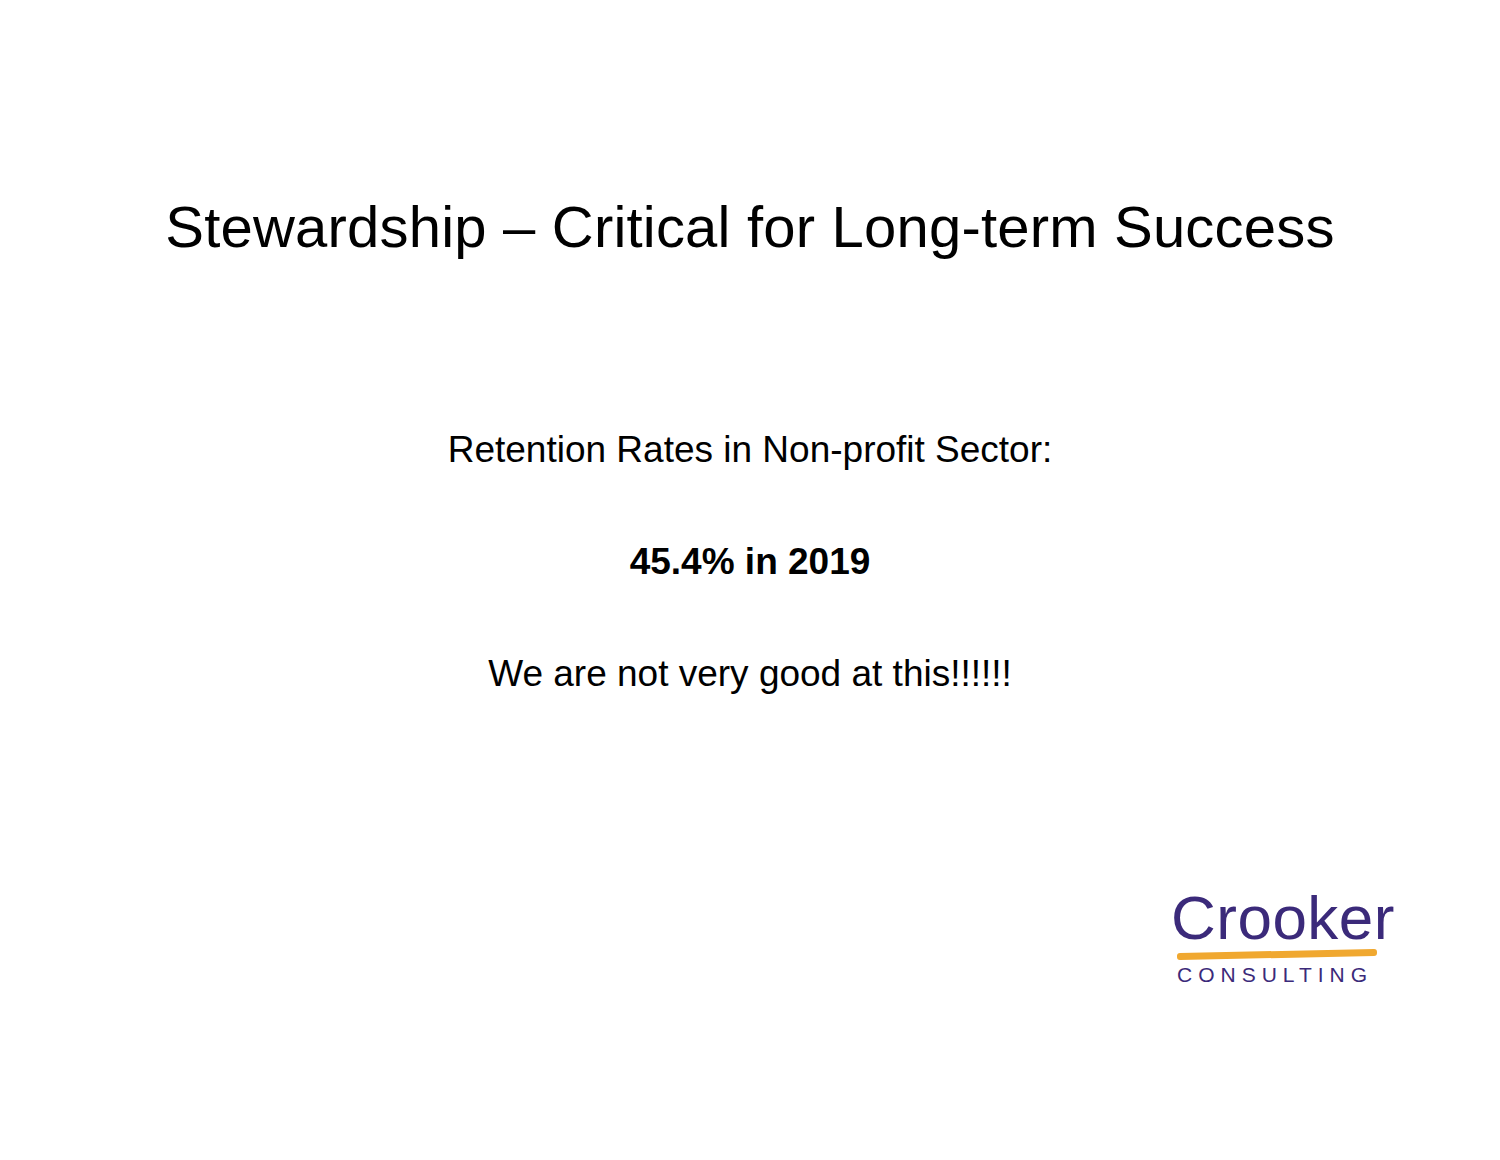Stewardship – Critical for Long-term Success
Retention Rates in Non-profit Sector:
45.4% in 2019
We are not very good at this!!!!!!
Crooker
CONSULTING